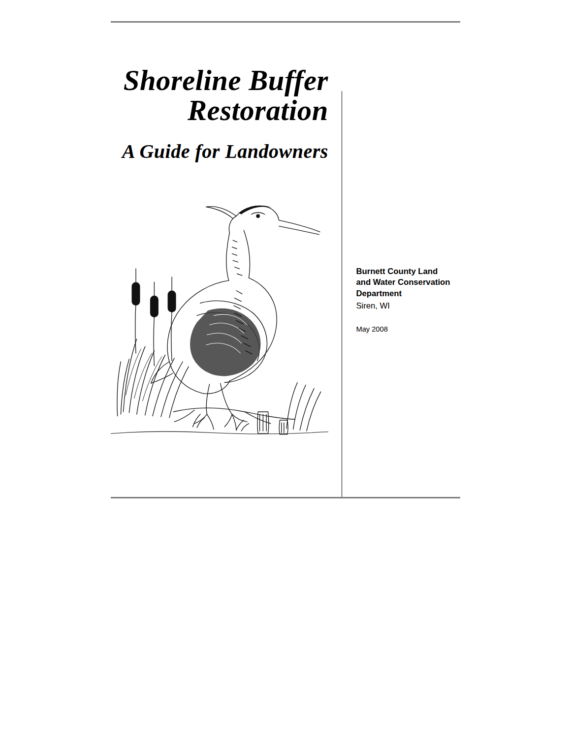Shoreline Buffer Restoration
A Guide for Landowners
Burnett County Land
and Water Conservation
Department
Siren, WI
May 2008